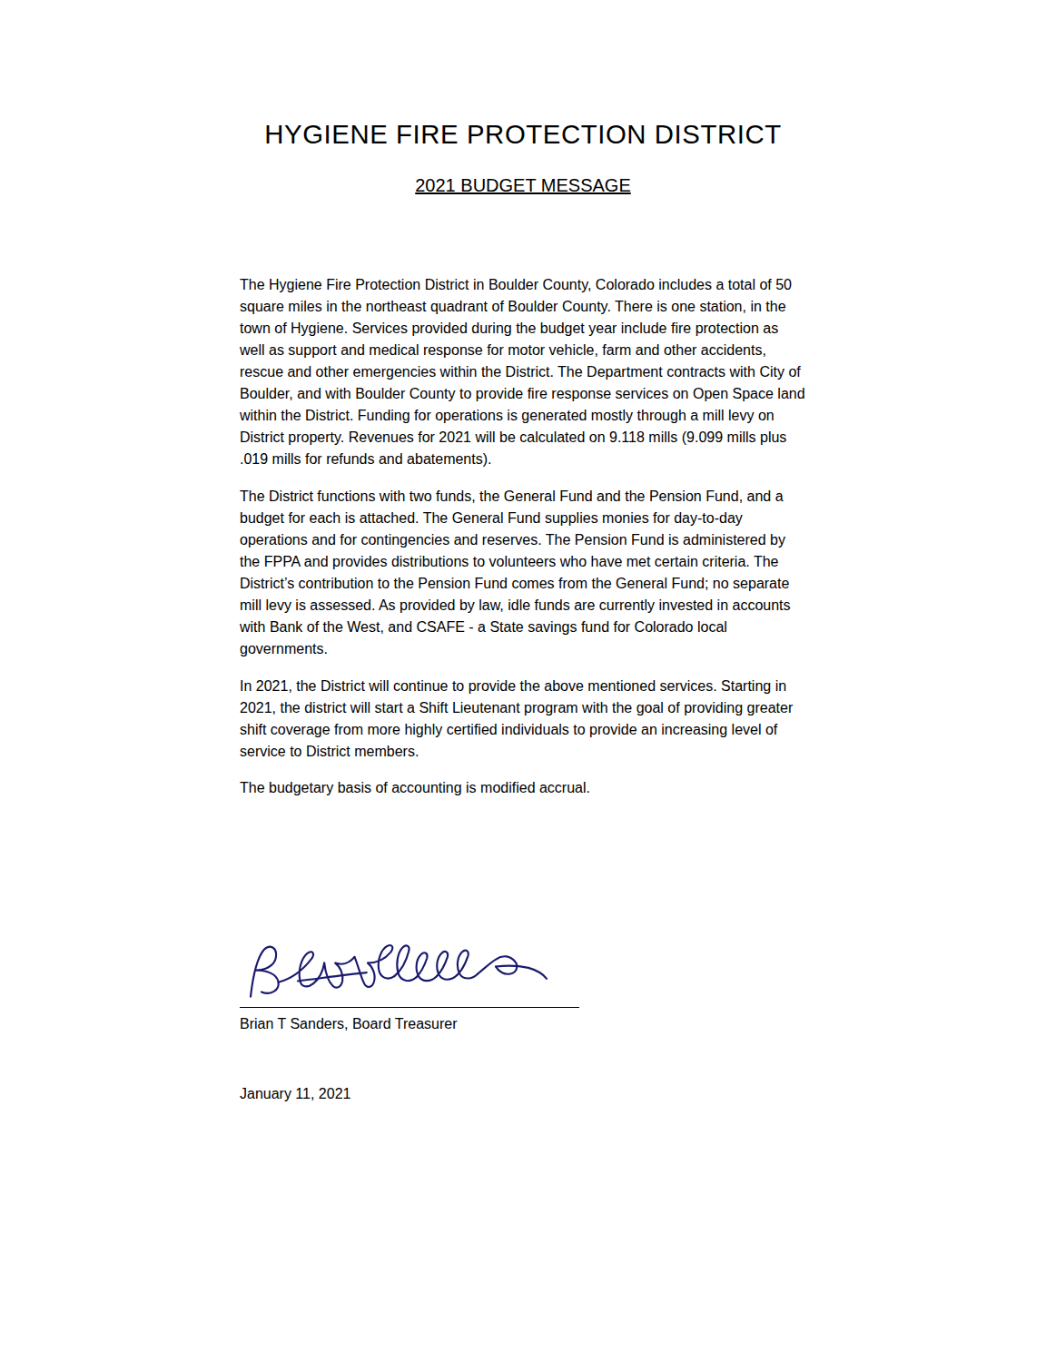HYGIENE FIRE PROTECTION DISTRICT
2021 BUDGET MESSAGE
The Hygiene Fire Protection District in Boulder County, Colorado includes a total of 50 square miles in the northeast quadrant of Boulder County. There is one station, in the town of Hygiene. Services provided during the budget year include fire protection as well as support and medical response for motor vehicle, farm and other accidents, rescue and other emergencies within the District. The Department contracts with City of Boulder, and with Boulder County to provide fire response services on Open Space land within the District. Funding for operations is generated mostly through a mill levy on District property. Revenues for 2021 will be calculated on 9.118 mills (9.099 mills plus .019 mills for refunds and abatements).
The District functions with two funds, the General Fund and the Pension Fund, and a budget for each is attached. The General Fund supplies monies for day-to-day operations and for contingencies and reserves. The Pension Fund is administered by the FPPA and provides distributions to volunteers who have met certain criteria. The District’s contribution to the Pension Fund comes from the General Fund; no separate mill levy is assessed. As provided by law, idle funds are currently invested in accounts with Bank of the West, and CSAFE - a State savings fund for Colorado local governments.
In 2021, the District will continue to provide the above mentioned services. Starting in 2021, the district will start a Shift Lieutenant program with the goal of providing greater shift coverage from more highly certified individuals to provide an increasing level of service to District members.
The budgetary basis of accounting is modified accrual.
Brian T Sanders, Board Treasurer
January 11, 2021